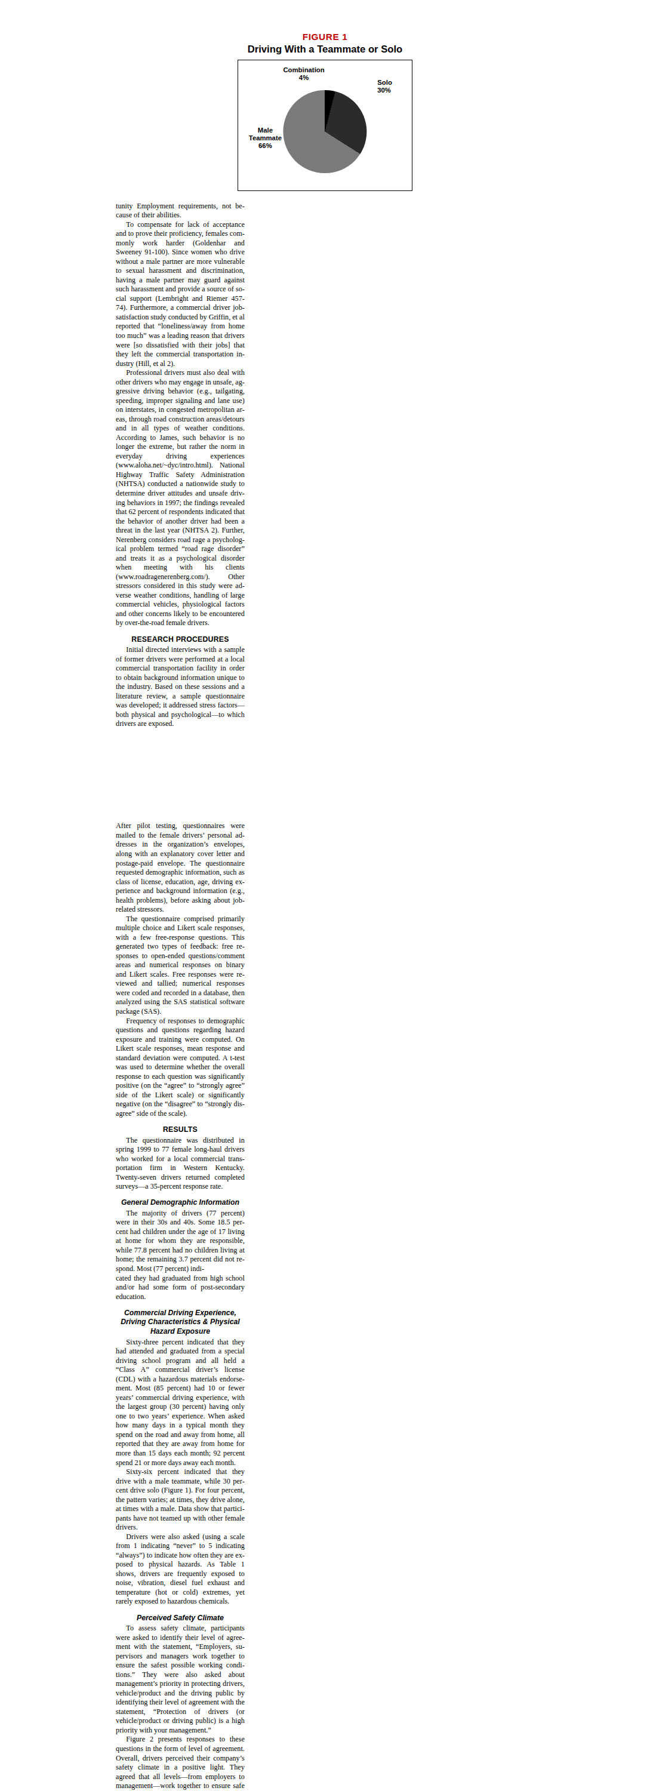FIGURE 1
Driving With a Teammate or Solo
Combination
4%
Solo
30%
Male
Teammate
66%
tunity Employment requirements, not because of their abilities.
To compensate for lack of acceptance and to prove their proficiency, females commonly work harder (Goldenhar and Sweeney 91-100). Since women who drive without a male partner are more vulnerable to sexual harassment and discrimination, having a male partner may guard against such harassment and provide a source of social support (Lembright and Riemer 457-74). Furthermore, a commercial driver job-satisfaction study conducted by Griffin, et al reported that “loneliness/away from home too much” was a leading reason that drivers were [so dissatisfied with their jobs] that they left the commercial transportation industry (Hill, et al 2).
Professional drivers must also deal with other drivers who may engage in unsafe, aggressive driving behavior (e.g., tailgating, speeding, improper signaling and lane use) on interstates, in congested metropolitan areas, through road construction areas/detours and in all types of weather conditions. According to James, such behavior is no longer the extreme, but rather the norm in everyday driving experiences (www.aloha.net/~dyc/intro.html). National Highway Traffic Safety Administration (NHTSA) conducted a nationwide study to determine driver attitudes and unsafe driving behaviors in 1997; the findings revealed that 62 percent of respondents indicated that the behavior of another driver had been a threat in the last year (NHTSA 2). Further, Nerenberg considers road rage a psychological problem termed “road rage disorder” and treats it as a psychological disorder when meeting with his clients (www.roadragenerenberg.com/). Other stressors considered in this study were adverse weather conditions, handling of large commercial vehicles, physiological factors and other concerns likely to be encountered by over-the-road female drivers.
Research Procedures
Initial directed interviews with a sample of former drivers were performed at a local commercial transportation facility in order to obtain background information unique to the industry. Based on these sessions and a literature review, a sample questionnaire was developed; it addressed stress factors—both physical and psychological—to which drivers are exposed.
After pilot testing, questionnaires were mailed to the female drivers’ personal addresses in the organization’s envelopes, along with an explanatory cover letter and postage-paid envelope. The questionnaire requested demographic information, such as class of license, education, age, driving experience and background information (e.g., health problems), before asking about job-related stressors.
The questionnaire comprised primarily multiple choice and Likert scale responses, with a few free-response questions. This generated two types of feedback: free responses to open-ended questions/comment areas and numerical responses on binary and Likert scales. Free responses were reviewed and tallied; numerical responses were coded and recorded in a database, then analyzed using the SAS statistical software package (SAS).
Frequency of responses to demographic questions and questions regarding hazard exposure and training were computed. On Likert scale responses, mean response and standard deviation were computed. A t-test was used to determine whether the overall response to each question was significantly positive (on the “agree” to “strongly agree” side of the Likert scale) or significantly negative (on the “disagree” to “strongly disagree” side of the scale).
Results
The questionnaire was distributed in spring 1999 to 77 female long-haul drivers who worked for a local commercial transportation firm in Western Kentucky. Twenty-seven drivers returned completed surveys—a 35-percent response rate.
General Demographic Information
The majority of drivers (77 percent) were in their 30s and 40s. Some 18.5 percent had children under the age of 17 living at home for whom they are responsible, while 77.8 percent had no children living at home; the remaining 3.7 percent did not respond. Most (77 percent) indi-
cated they had graduated from high school and/or had some form of post-secondary education.
Commercial Driving Experience, Driving Characteristics & Physical Hazard Exposure
Sixty-three percent indicated that they had attended and graduated from a special driving school program and all held a “Class A” commercial driver’s license (CDL) with a hazardous materials endorsement. Most (85 percent) had 10 or fewer years’ commercial driving experience, with the largest group (30 percent) having only one to two years’ experience. When asked how many days in a typical month they spend on the road and away from home, all reported that they are away from home for more than 15 days each month; 92 percent spend 21 or more days away each month.
Sixty-six percent indicated that they drive with a male teammate, while 30 percent drive solo (Figure 1). For four percent, the pattern varies; at times, they drive alone, at times with a male. Data show that participants have not teamed up with other female drivers.
Drivers were also asked (using a scale from 1 indicating “never” to 5 indicating “always”) to indicate how often they are exposed to physical hazards. As Table 1 shows, drivers are frequently exposed to noise, vibration, diesel fuel exhaust and temperature (hot or cold) extremes, yet rarely exposed to hazardous chemicals.
Perceived Safety Climate
To assess safety climate, participants were asked to identify their level of agreement with the statement, “Employers, supervisors and managers work together to ensure the safest possible working conditions.” They were also asked about management’s priority in protecting drivers, vehicle/product and the driving public by identifying their level of agreement with the statement, “Protection of drivers (or vehicle/product or driving public) is a high priority with your management.”
Figure 2 presents responses to these questions in the form of level of agreement. Overall, drivers perceived their company’s safety climate in a positive light. They agreed that all levels—from employers to management—work together to ensure safe working conditions (mean=67, p<0.05). They also agreed that management places a high priority on driver pro-
22 PROFESSIONAL SAFETY